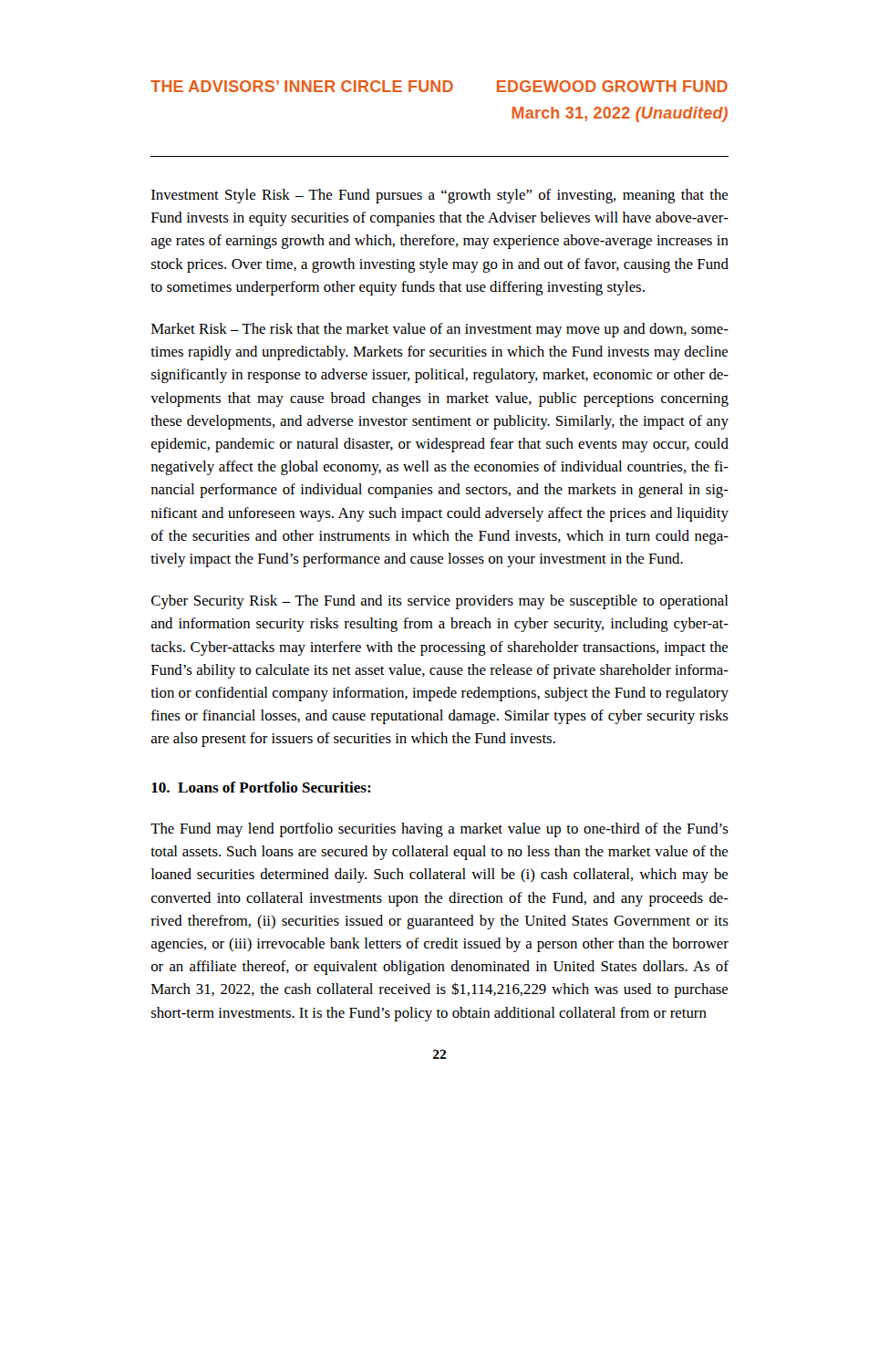The Advisors’ Inner Circle Fund Edgewood Growth Fund
March 31, 2022 (Unaudited)
Investment Style Risk – The Fund pursues a “growth style” of investing, meaning that the Fund invests in equity securities of companies that the Adviser believes will have above-average rates of earnings growth and which, therefore, may experience above-average increases in stock prices. Over time, a growth investing style may go in and out of favor, causing the Fund to sometimes underperform other equity funds that use differing investing styles.
Market Risk – The risk that the market value of an investment may move up and down, sometimes rapidly and unpredictably. Markets for securities in which the Fund invests may decline significantly in response to adverse issuer, political, regulatory, market, economic or other developments that may cause broad changes in market value, public perceptions concerning these developments, and adverse investor sentiment or publicity. Similarly, the impact of any epidemic, pandemic or natural disaster, or widespread fear that such events may occur, could negatively affect the global economy, as well as the economies of individual countries, the financial performance of individual companies and sectors, and the markets in general in significant and unforeseen ways. Any such impact could adversely affect the prices and liquidity of the securities and other instruments in which the Fund invests, which in turn could negatively impact the Fund’s performance and cause losses on your investment in the Fund.
Cyber Security Risk – The Fund and its service providers may be susceptible to operational and information security risks resulting from a breach in cyber security, including cyber-attacks. Cyber-attacks may interfere with the processing of shareholder transactions, impact the Fund’s ability to calculate its net asset value, cause the release of private shareholder information or confidential company information, impede redemptions, subject the Fund to regulatory fines or financial losses, and cause reputational damage. Similar types of cyber security risks are also present for issuers of securities in which the Fund invests.
10. Loans of Portfolio Securities:
The Fund may lend portfolio securities having a market value up to one-third of the Fund’s total assets. Such loans are secured by collateral equal to no less than the market value of the loaned securities determined daily. Such collateral will be (i) cash collateral, which may be converted into collateral investments upon the direction of the Fund, and any proceeds derived therefrom, (ii) securities issued or guaranteed by the United States Government or its agencies, or (iii) irrevocable bank letters of credit issued by a person other than the borrower or an affiliate thereof, or equivalent obligation denominated in United States dollars. As of March 31, 2022, the cash collateral received is $1,114,216,229 which was used to purchase short-term investments. It is the Fund’s policy to obtain additional collateral from or return
22